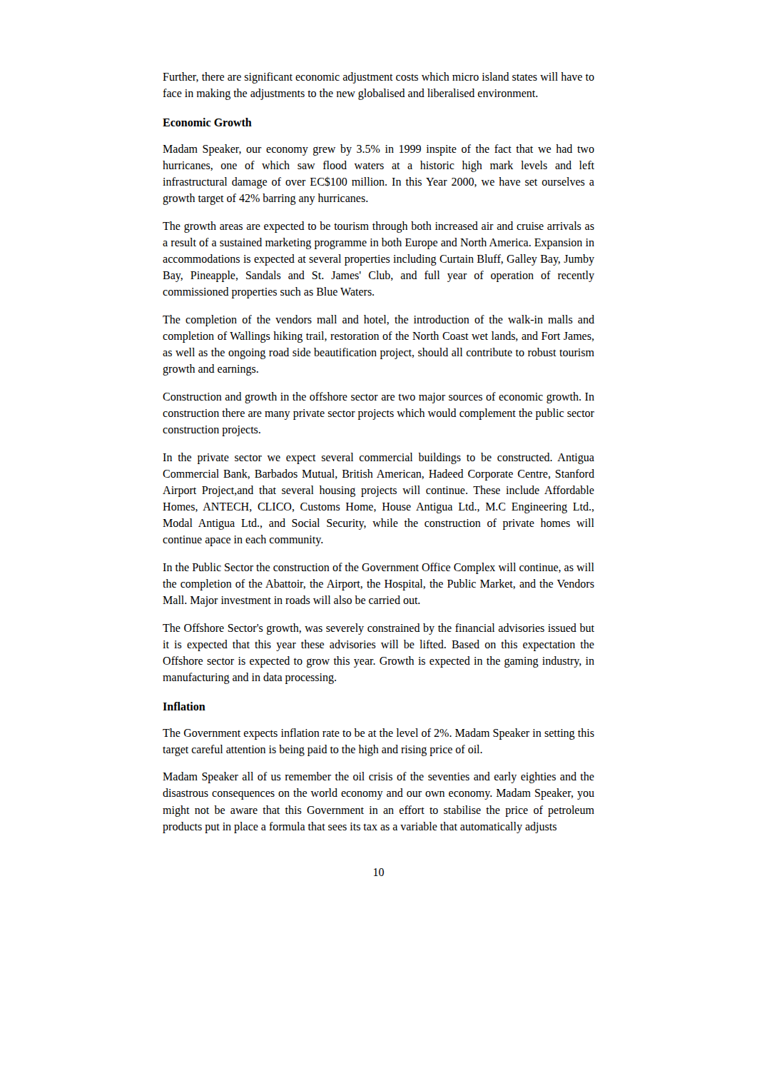Further, there are significant economic adjustment costs which micro island states will have to face in making the adjustments to the new globalised and liberalised environment.
Economic Growth
Madam Speaker, our economy grew by 3.5% in 1999 inspite of the fact that we had two hurricanes, one of which saw flood waters at a historic high mark levels and left infrastructural damage of over EC$100 million. In this Year 2000, we have set ourselves a growth target of 42% barring any hurricanes.
The growth areas are expected to be tourism through both increased air and cruise arrivals as a result of a sustained marketing programme in both Europe and North America. Expansion in accommodations is expected at several properties including Curtain Bluff, Galley Bay, Jumby Bay, Pineapple, Sandals and St. James' Club, and full year of operation of recently commissioned properties such as Blue Waters.
The completion of the vendors mall and hotel, the introduction of the walk-in malls and completion of Wallings hiking trail, restoration of the North Coast wet lands, and Fort James, as well as the ongoing road side beautification project, should all contribute to robust tourism growth and earnings.
Construction and growth in the offshore sector are two major sources of economic growth. In construction there are many private sector projects which would complement the public sector construction projects.
In the private sector we expect several commercial buildings to be constructed. Antigua Commercial Bank, Barbados Mutual, British American, Hadeed Corporate Centre, Stanford Airport Project,and that several housing projects will continue. These include Affordable Homes, ANTECH, CLICO, Customs Home, House Antigua Ltd., M.C Engineering Ltd., Modal Antigua Ltd., and Social Security, while the construction of private homes will continue apace in each community.
In the Public Sector the construction of the Government Office Complex will continue, as will the completion of the Abattoir, the Airport, the Hospital, the Public Market, and the Vendors Mall. Major investment in roads will also be carried out.
The Offshore Sector's growth, was severely constrained by the financial advisories issued but it is expected that this year these advisories will be lifted. Based on this expectation the Offshore sector is expected to grow this year. Growth is expected in the gaming industry, in manufacturing and in data processing.
Inflation
The Government expects inflation rate to be at the level of 2%. Madam Speaker in setting this target careful attention is being paid to the high and rising price of oil.
Madam Speaker all of us remember the oil crisis of the seventies and early eighties and the disastrous consequences on the world economy and our own economy. Madam Speaker, you might not be aware that this Government in an effort to stabilise the price of petroleum products put in place a formula that sees its tax as a variable that automatically adjusts
10